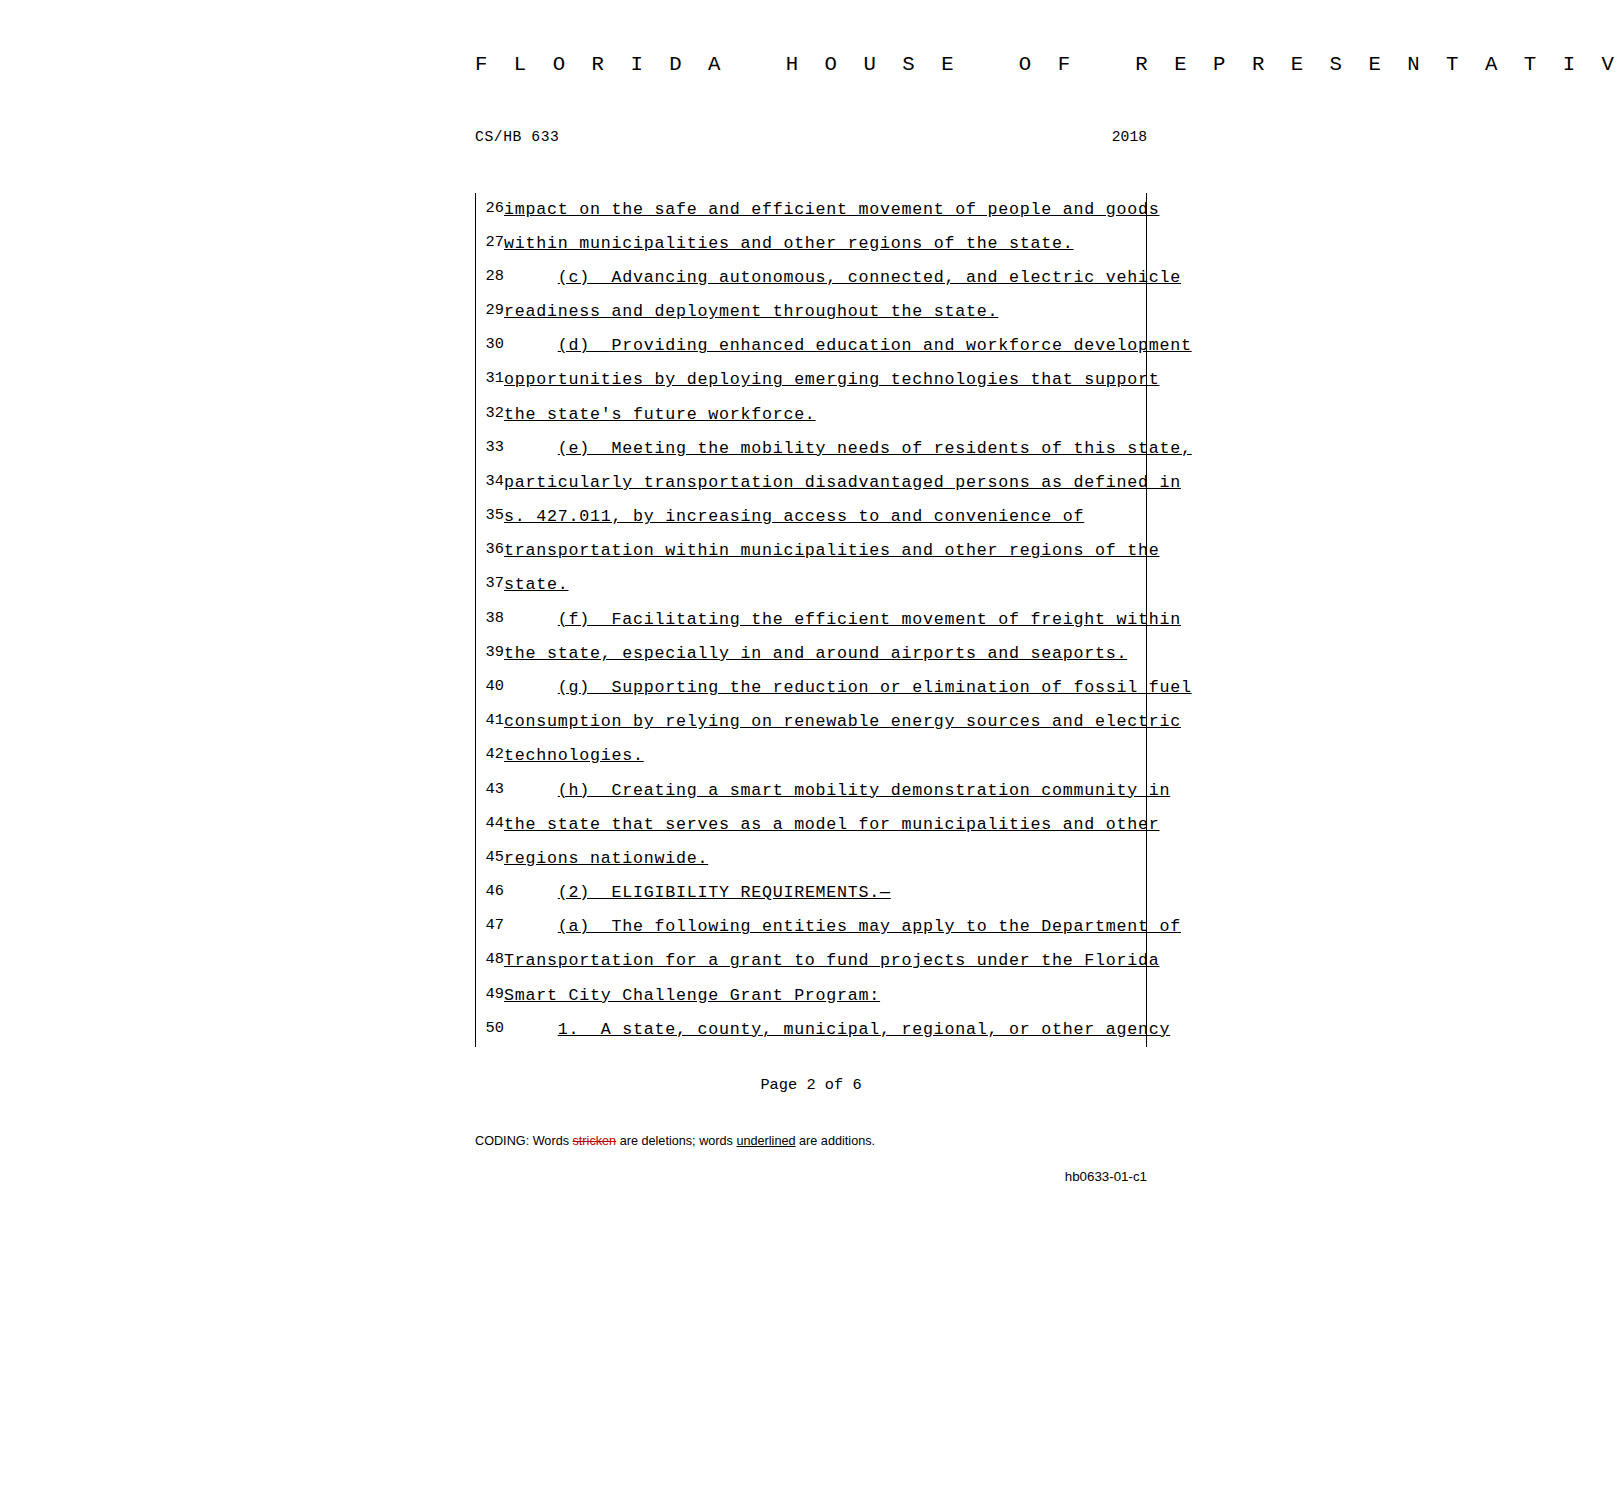F L O R I D A H O U S E O F R E P R E S E N T A T I V E S
CS/HB 633 2018
| 26 | impact on the safe and efficient movement of people and goods |
| 27 | within municipalities and other regions of the state. |
| 28 | (c) Advancing autonomous, connected, and electric vehicle |
| 29 | readiness and deployment throughout the state. |
| 30 | (d) Providing enhanced education and workforce development |
| 31 | opportunities by deploying emerging technologies that support |
| 32 | the state's future workforce. |
| 33 | (e) Meeting the mobility needs of residents of this state, |
| 34 | particularly transportation disadvantaged persons as defined in |
| 35 | s. 427.011, by increasing access to and convenience of |
| 36 | transportation within municipalities and other regions of the |
| 37 | state. |
| 38 | (f) Facilitating the efficient movement of freight within |
| 39 | the state, especially in and around airports and seaports. |
| 40 | (g) Supporting the reduction or elimination of fossil fuel |
| 41 | consumption by relying on renewable energy sources and electric |
| 42 | technologies. |
| 43 | (h) Creating a smart mobility demonstration community in |
| 44 | the state that serves as a model for municipalities and other |
| 45 | regions nationwide. |
| 46 | (2) ELIGIBILITY REQUIREMENTS.— |
| 47 | (a) The following entities may apply to the Department of |
| 48 | Transportation for a grant to fund projects under the Florida |
| 49 | Smart City Challenge Grant Program: |
| 50 | 1. A state, county, municipal, regional, or other agency |
Page 2 of 6
CODING: Words stricken are deletions; words underlined are additions.
hb0633-01-c1